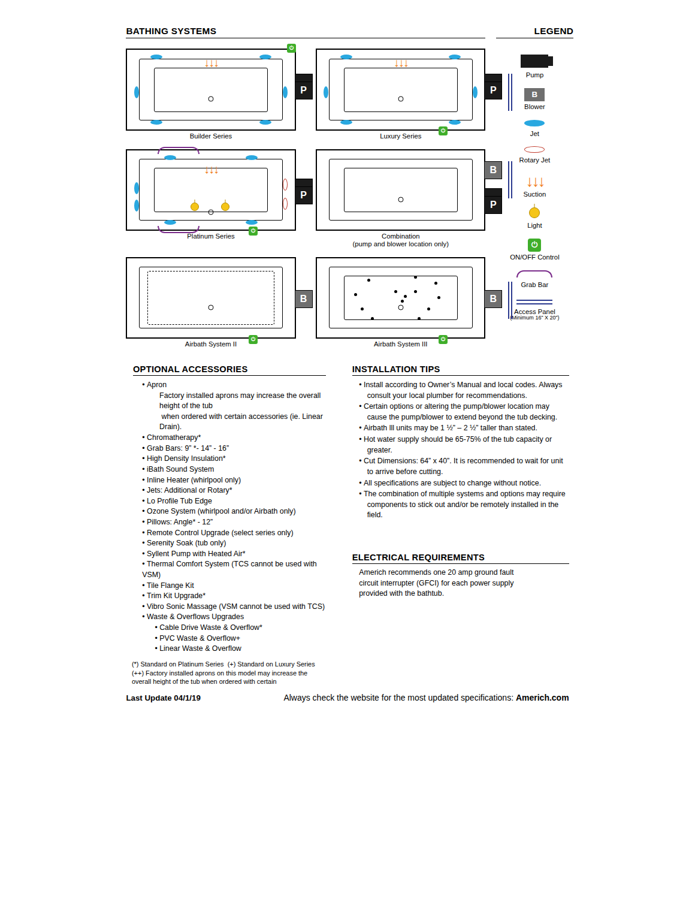BATHING SYSTEMS
↓↓↓
P
⏻
Builder Series
↓↓↓
P
⏻
Luxury Series
↓↓↓
P
⏻
Platinum Series
B
P
Combination (pump and blower location only)
B
⏻
Airbath System II
B
⏻
Airbath System III
LEGEND
Pump
B
Blower
Jet
Rotary Jet
↓↓↓
Suction
Light
⏻
ON/OFF Control
Grab Bar
Access Panel(Minimum 16” X 20”)
OPTIONAL ACCESSORIES
Apron
Factory installed aprons may increase the overall
height of the tub
when ordered with certain accessories (ie. Linear Drain).
Chromatherapy*
Grab Bars: 9” *- 14” - 16”
High Density Insulation*
iBath Sound System
Inline Heater (whirlpool only)
Jets: Additional or Rotary*
Lo Profile Tub Edge
Ozone System (whirlpool and/or Airbath only)
Pillows: Angle* - 12”
Remote Control Upgrade (select series only)
Serenity Soak (tub only)
Syllent Pump with Heated Air*
Thermal Comfort System (TCS cannot be used with VSM)
Tile Flange Kit
Trim Kit Upgrade*
Vibro Sonic Massage (VSM cannot be used with TCS)
Waste & Overflows Upgrades
Cable Drive Waste & Overflow*
PVC Waste & Overflow+
Linear Waste & Overflow
(*) Standard on Platinum Series (+) Standard on Luxury Series
(++) Factory installed aprons on this model may increase the overall height of the tub when ordered with certain
INSTALLATION TIPS
Install according to Owner’s Manual and local codes. Always consult your local plumber for recommendations.
Certain options or altering the pump/blower location may cause the pump/blower to extend beyond the tub decking.
Airbath lll units may be 1 ½” – 2 ½” taller than stated.
Hot water supply should be 65-75% of the tub capacity or greater.
Cut Dimensions: 64” x 40”. It is recommended to wait for unit to arrive before cutting.
All specifications are subject to change without notice.
The combination of multiple systems and options may require components to stick out and/or be remotely installed in the field.
ELECTRICAL REQUIREMENTS
Americh recommends one 20 amp ground fault
circuit interrupter (GFCI) for each power supply
provided with the bathtub.
Last Update 04/1/19
Always check the website for the most updated specifications: Americh.com